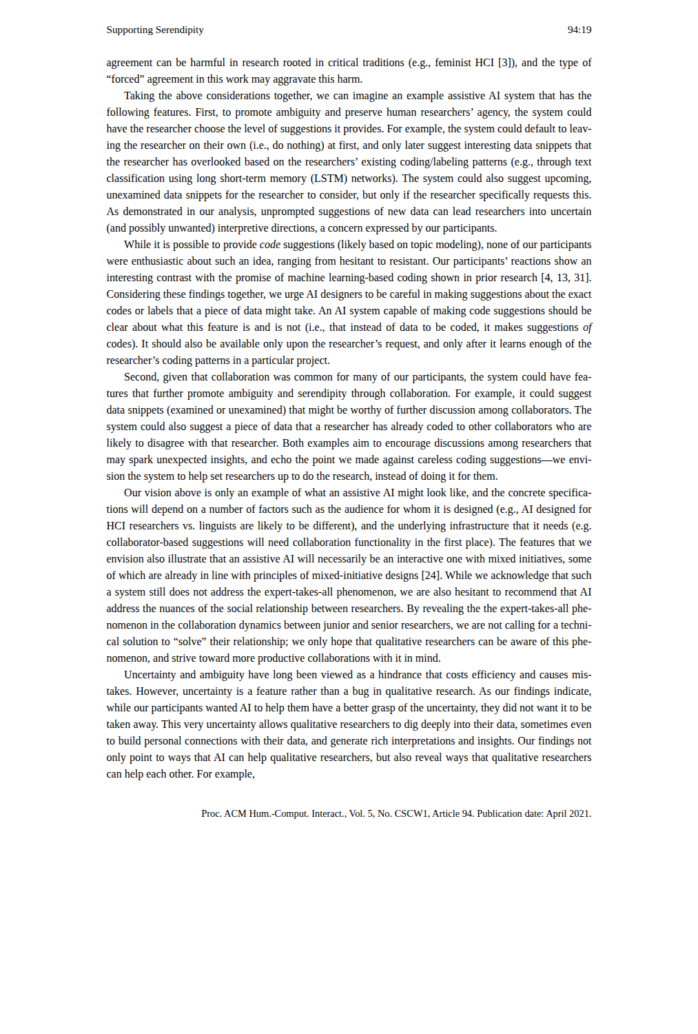Supporting Serendipity 94:19
agreement can be harmful in research rooted in critical traditions (e.g., feminist HCI [3]), and the type of “forced” agreement in this work may aggravate this harm.
Taking the above considerations together, we can imagine an example assistive AI system that has the following features. First, to promote ambiguity and preserve human researchers’ agency, the system could have the researcher choose the level of suggestions it provides. For example, the system could default to leaving the researcher on their own (i.e., do nothing) at first, and only later suggest interesting data snippets that the researcher has overlooked based on the researchers’ existing coding/labeling patterns (e.g., through text classification using long short-term memory (LSTM) networks). The system could also suggest upcoming, unexamined data snippets for the researcher to consider, but only if the researcher specifically requests this. As demonstrated in our analysis, unprompted suggestions of new data can lead researchers into uncertain (and possibly unwanted) interpretive directions, a concern expressed by our participants.
While it is possible to provide code suggestions (likely based on topic modeling), none of our participants were enthusiastic about such an idea, ranging from hesitant to resistant. Our participants’ reactions show an interesting contrast with the promise of machine learning-based coding shown in prior research [4, 13, 31]. Considering these findings together, we urge AI designers to be careful in making suggestions about the exact codes or labels that a piece of data might take. An AI system capable of making code suggestions should be clear about what this feature is and is not (i.e., that instead of data to be coded, it makes suggestions of codes). It should also be available only upon the researcher’s request, and only after it learns enough of the researcher’s coding patterns in a particular project.
Second, given that collaboration was common for many of our participants, the system could have features that further promote ambiguity and serendipity through collaboration. For example, it could suggest data snippets (examined or unexamined) that might be worthy of further discussion among collaborators. The system could also suggest a piece of data that a researcher has already coded to other collaborators who are likely to disagree with that researcher. Both examples aim to encourage discussions among researchers that may spark unexpected insights, and echo the point we made against careless coding suggestions—we envision the system to help set researchers up to do the research, instead of doing it for them.
Our vision above is only an example of what an assistive AI might look like, and the concrete specifications will depend on a number of factors such as the audience for whom it is designed (e.g., AI designed for HCI researchers vs. linguists are likely to be different), and the underlying infrastructure that it needs (e.g. collaborator-based suggestions will need collaboration functionality in the first place). The features that we envision also illustrate that an assistive AI will necessarily be an interactive one with mixed initiatives, some of which are already in line with principles of mixed-initiative designs [24]. While we acknowledge that such a system still does not address the expert-takes-all phenomenon, we are also hesitant to recommend that AI address the nuances of the social relationship between researchers. By revealing the the expert-takes-all phenomenon in the collaboration dynamics between junior and senior researchers, we are not calling for a technical solution to “solve” their relationship; we only hope that qualitative researchers can be aware of this phenomenon, and strive toward more productive collaborations with it in mind.
Uncertainty and ambiguity have long been viewed as a hindrance that costs efficiency and causes mistakes. However, uncertainty is a feature rather than a bug in qualitative research. As our findings indicate, while our participants wanted AI to help them have a better grasp of the uncertainty, they did not want it to be taken away. This very uncertainty allows qualitative researchers to dig deeply into their data, sometimes even to build personal connections with their data, and generate rich interpretations and insights. Our findings not only point to ways that AI can help qualitative researchers, but also reveal ways that qualitative researchers can help each other. For example,
Proc. ACM Hum.-Comput. Interact., Vol. 5, No. CSCW1, Article 94. Publication date: April 2021.